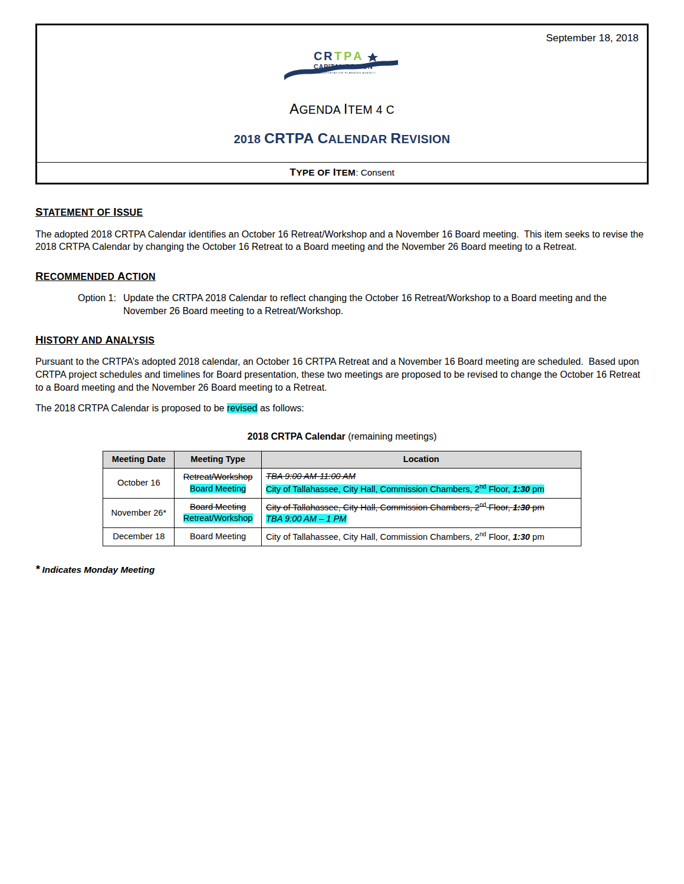September 18, 2018
C R T P A CAPITAL REGION TRANSPORTATION PLANNING AGENCY
AGENDA ITEM 4 C
2018 CRTPA CALENDAR REVISION
TYPE OF ITEM: Consent
Statement of Issue
The adopted 2018 CRTPA Calendar identifies an October 16 Retreat/Workshop and a November 16 Board meeting. This item seeks to revise the 2018 CRTPA Calendar by changing the October 16 Retreat to a Board meeting and the November 26 Board meeting to a Retreat.
Recommended Action
| Option 1: | Update the CRTPA 2018 Calendar to reflect changing the October 16 Retreat/Workshop to a Board meeting and the November 26 Board meeting to a Retreat/Workshop. |
History and Analysis
Pursuant to the CRTPA’s adopted 2018 calendar, an October 16 CRTPA Retreat and a November 16 Board meeting are scheduled. Based upon CRTPA project schedules and timelines for Board presentation, these two meetings are proposed to be revised to change the October 16 Retreat to a Board meeting and the November 26 Board meeting to a Retreat.
The 2018 CRTPA Calendar is proposed to be revised as follows:
2018 CRTPA Calendar (remaining meetings)
| Meeting Date | Meeting Type | Location |
| --- | --- | --- |
| October 16 | Retreat/Workshop Board Meeting | TBA 9:00 AM-11:00 AM City of Tallahassee, City Hall, Commission Chambers, 2 nd Floor, 1:30 pm |
| November 26 * | Board Meeting Retreat/Workshop | City of Tallahassee, City Hall, Commission Chambers, 2 nd Floor, 1:30 pm TBA 9:00 AM – 1 PM |
| December 18 | Board Meeting | City of Tallahassee, City Hall, Commission Chambers, 2 nd Floor, 1:30 pm |
* Indicates Monday Meeting